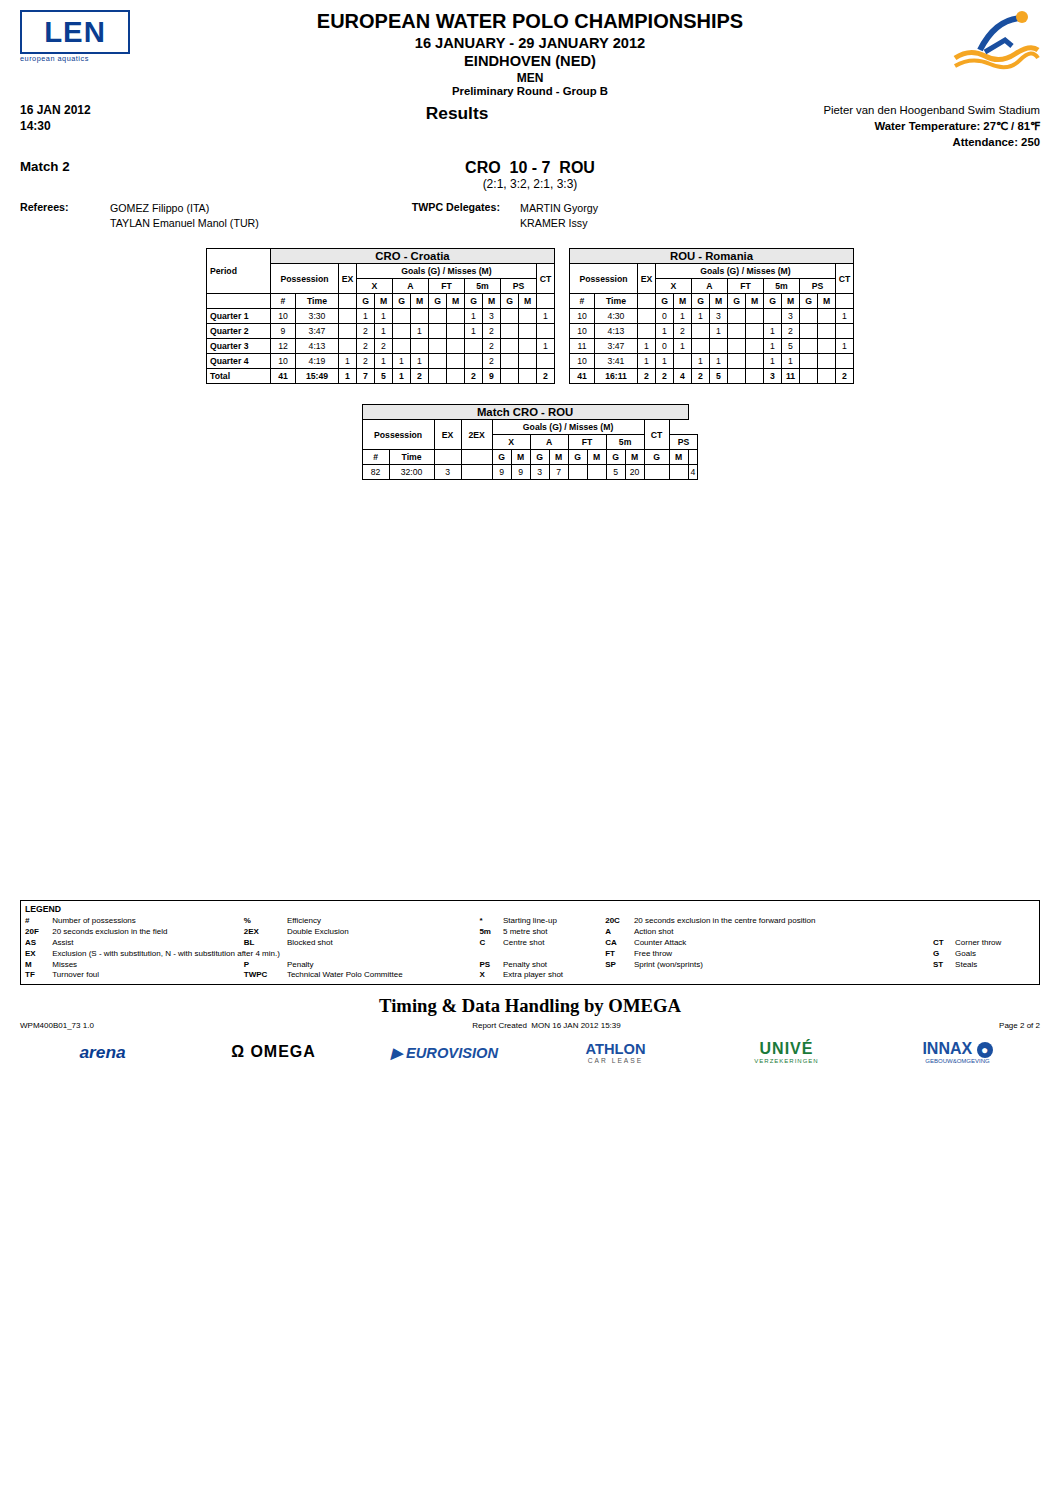LEN
european aquatics
EUROPEAN WATER POLO CHAMPIONSHIPS
16 JANUARY - 29 JANUARY 2012
EINDHOVEN (NED)
MEN
Preliminary Round - Group B
16 JAN 2012
14:30
Results
Pieter van den Hoogenband Swim Stadium
Water Temperature: 27℃ / 81℉
Attendance: 250
Match 2
CRO 10 - 7 ROU
(2:1, 3:2, 2:1, 3:3)
Referees:
GOMEZ Filippo (ITA)
TAYLAN Emanuel Manol (TUR)
TWPC Delegates:
MARTIN Gyorgy
KRAMER Issy
| Period | CRO - Croatia | | ROU - Romania |
| --- | --- | --- | --- |
| Possession | EX | Goals (G) / Misses (M) | CT | | Possession | EX | Goals (G) / Misses (M) | CT |
| X | A | FT | 5m | PS | | X | A | FT | 5m | PS |
| | # | Time | | G | M | G | M | G | M | G | M | G | M | | | # | Time | | G | M | G | M | G | M | G | M | G | M | |
| Quarter 1 | 10 | 3:30 | | 1 | 1 | | | | | 1 | 3 | | | 1 | | 10 | 4:30 | | 0 | 1 | 1 | 3 | | | | 3 | | | 1 |
| Quarter 2 | 9 | 3:47 | | 2 | 1 | | 1 | | | 1 | 2 | | | | | 10 | 4:13 | | 1 | 2 | | 1 | | | 1 | 2 | | | |
| Quarter 3 | 12 | 4:13 | | 2 | 2 | | | | | | 2 | | | 1 | | 11 | 3:47 | 1 | 0 | 1 | | | | | 1 | 5 | | | 1 |
| Quarter 4 | 10 | 4:19 | 1 | 2 | 1 | 1 | 1 | | | | 2 | | | | | 10 | 3:41 | 1 | 1 | | 1 | 1 | | | 1 | 1 | | | |
| Total | 41 | 15:49 | 1 | 7 | 5 | 1 | 2 | | | 2 | 9 | | | 2 | | 41 | 16:11 | 2 | 2 | 4 | 2 | 5 | | | 3 | 11 | | | 2 |
| Match CRO - ROU |
| --- |
| Possession | EX | 2EX | Goals (G) / Misses (M) | CT |
| X | A | FT | 5m | PS |
| # | Time | | | G | M | G | M | G | M | G | M | G | M | |
| 82 | 32:00 | 3 | | 9 | 9 | 3 | 7 | | | 5 | 20 | | | 4 |
LEGEND
| # | Number of possessions | % | Efficiency | * | Starting line-up | 20C | 20 seconds exclusion in the centre forward position | | |
| 20F | 20 seconds exclusion in the field | 2EX | Double Exclusion | 5m | 5 metre shot | A | Action shot | | |
| AS | Assist | BL | Blocked shot | C | Centre shot | CA | Counter Attack | CT | Corner throw |
| EX | Exclusion (S - with substitution, N - with substitution after 4 min.) | FT | Free throw | G | Goals |
| M | Misses | P | Penalty | PS | Penalty shot | SP | Sprint (won/sprints) | ST | Steals |
| TF | Turnover foul | TWPC | Technical Water Polo Committee | X | Extra player shot | | | | |
Timing & Data Handling by OMEGA
WPM400B01_73 1.0
Report Created MON 16 JAN 2012 15:39
Page 2 of 2
arena
Ω OMEGA
▶ EUROVISION
ATHLON
CAR LEASE
UNIVÉ
VERZEKERINGEN
INNAX ●
GEBOUW&OMGEVING